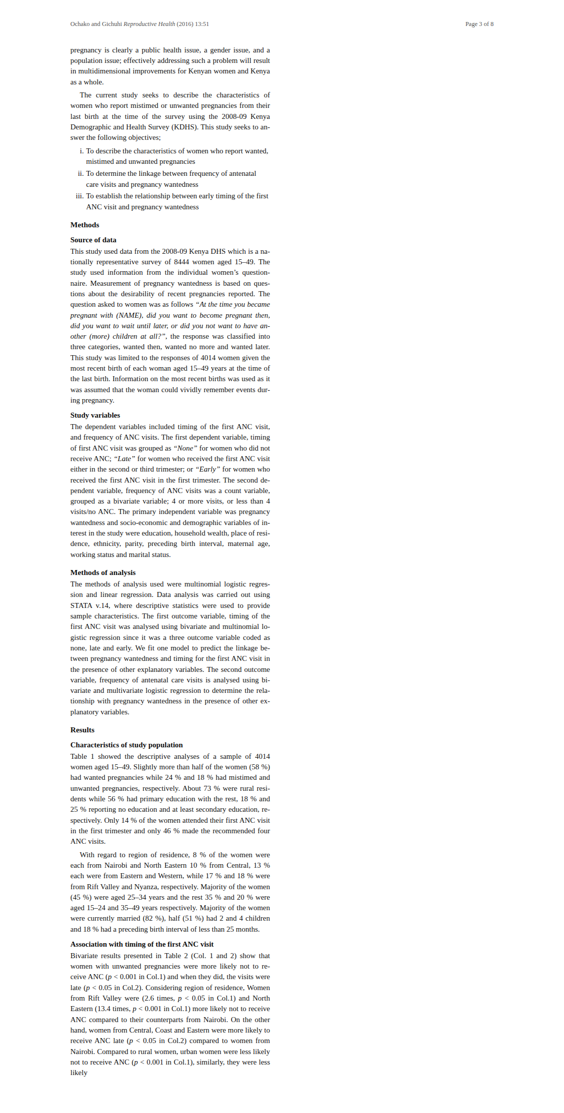Ochako and Gichuhi Reproductive Health (2016) 13:51
Page 3 of 8
pregnancy is clearly a public health issue, a gender issue, and a population issue; effectively addressing such a problem will result in multidimensional improvements for Kenyan women and Kenya as a whole.
The current study seeks to describe the characteristics of women who report mistimed or unwanted pregnancies from their last birth at the time of the survey using the 2008-09 Kenya Demographic and Health Survey (KDHS). This study seeks to answer the following objectives;
To describe the characteristics of women who report wanted, mistimed and unwanted pregnancies
To determine the linkage between frequency of antenatal care visits and pregnancy wantedness
To establish the relationship between early timing of the first ANC visit and pregnancy wantedness
Methods
Source of data
This study used data from the 2008-09 Kenya DHS which is a nationally representative survey of 8444 women aged 15–49. The study used information from the individual women’s questionnaire. Measurement of pregnancy wantedness is based on questions about the desirability of recent pregnancies reported. The question asked to women was as follows “At the time you became pregnant with (NAME), did you want to become pregnant then, did you want to wait until later, or did you not want to have another (more) children at all?”, the response was classified into three categories, wanted then, wanted no more and wanted later. This study was limited to the responses of 4014 women given the most recent birth of each woman aged 15–49 years at the time of the last birth. Information on the most recent births was used as it was assumed that the woman could vividly remember events during pregnancy.
Study variables
The dependent variables included timing of the first ANC visit, and frequency of ANC visits. The first dependent variable, timing of first ANC visit was grouped as “None” for women who did not receive ANC; “Late” for women who received the first ANC visit either in the second or third trimester; or “Early” for women who received the first ANC visit in the first trimester. The second dependent variable, frequency of ANC visits was a count variable, grouped as a bivariate variable; 4 or more visits, or less than 4 visits/no ANC. The primary independent variable was pregnancy wantedness and socio-economic and demographic variables of interest in the study were education, household wealth, place of residence, ethnicity, parity, preceding birth interval, maternal age, working status and marital status.
Methods of analysis
The methods of analysis used were multinomial logistic regression and linear regression. Data analysis was carried out using STATA v.14, where descriptive statistics were used to provide sample characteristics. The first outcome variable, timing of the first ANC visit was analysed using bivariate and multinomial logistic regression since it was a three outcome variable coded as none, late and early. We fit one model to predict the linkage between pregnancy wantedness and timing for the first ANC visit in the presence of other explanatory variables. The second outcome variable, frequency of antenatal care visits is analysed using bivariate and multivariate logistic regression to determine the relationship with pregnancy wantedness in the presence of other explanatory variables.
Results
Characteristics of study population
Table 1 showed the descriptive analyses of a sample of 4014 women aged 15–49. Slightly more than half of the women (58 %) had wanted pregnancies while 24 % and 18 % had mistimed and unwanted pregnancies, respectively. About 73 % were rural residents while 56 % had primary education with the rest, 18 % and 25 % reporting no education and at least secondary education, respectively. Only 14 % of the women attended their first ANC visit in the first trimester and only 46 % made the recommended four ANC visits.
With regard to region of residence, 8 % of the women were each from Nairobi and North Eastern 10 % from Central, 13 % each were from Eastern and Western, while 17 % and 18 % were from Rift Valley and Nyanza, respectively. Majority of the women (45 %) were aged 25–34 years and the rest 35 % and 20 % were aged 15–24 and 35–49 years respectively. Majority of the women were currently married (82 %), half (51 %) had 2 and 4 children and 18 % had a preceding birth interval of less than 25 months.
Association with timing of the first ANC visit
Bivariate results presented in Table 2 (Col. 1 and 2) show that women with unwanted pregnancies were more likely not to receive ANC (p < 0.001 in Col.1) and when they did, the visits were late (p < 0.05 in Col.2). Considering region of residence, Women from Rift Valley were (2.6 times, p < 0.05 in Col.1) and North Eastern (13.4 times, p < 0.001 in Col.1) more likely not to receive ANC compared to their counterparts from Nairobi. On the other hand, women from Central, Coast and Eastern were more likely to receive ANC late (p < 0.05 in Col.2) compared to women from Nairobi. Compared to rural women, urban women were less likely not to receive ANC (p < 0.001 in Col.1), similarly, they were less likely